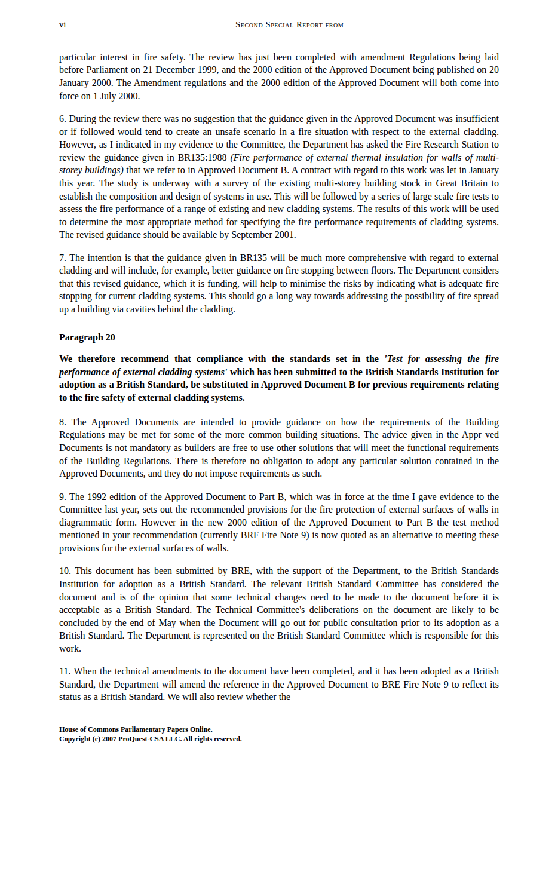vi Second Special Report from
particular interest in fire safety. The review has just been completed with amendment Regulations being laid before Parliament on 21 December 1999, and the 2000 edition of the Approved Document being published on 20 January 2000. The Amendment regulations and the 2000 edition of the Approved Document will both come into force on 1 July 2000.
6. During the review there was no suggestion that the guidance given in the Approved Document was insufficient or if followed would tend to create an unsafe scenario in a fire situation with respect to the external cladding. However, as I indicated in my evidence to the Committee, the Department has asked the Fire Research Station to review the guidance given in BR135:1988 (Fire performance of external thermal insulation for walls of multi-storey buildings) that we refer to in Approved Document B. A contract with regard to this work was let in January this year. The study is underway with a survey of the existing multi-storey building stock in Great Britain to establish the composition and design of systems in use. This will be followed by a series of large scale fire tests to assess the fire performance of a range of existing and new cladding systems. The results of this work will be used to determine the most appropriate method for specifying the fire performance requirements of cladding systems. The revised guidance should be available by September 2001.
7. The intention is that the guidance given in BR135 will be much more comprehensive with regard to external cladding and will include, for example, better guidance on fire stopping between floors. The Department considers that this revised guidance, which it is funding, will help to minimise the risks by indicating what is adequate fire stopping for current cladding systems. This should go a long way towards addressing the possibility of fire spread up a building via cavities behind the cladding.
Paragraph 20
We therefore recommend that compliance with the standards set in the 'Test for assessing the fire performance of external cladding systems' which has been submitted to the British Standards Institution for adoption as a British Standard, be substituted in Approved Document B for previous requirements relating to the fire safety of external cladding systems.
8. The Approved Documents are intended to provide guidance on how the requirements of the Building Regulations may be met for some of the more common building situations. The advice given in the Appr ved Documents is not mandatory as builders are free to use other solutions that will meet the functional requirements of the Building Regulations. There is therefore no obligation to adopt any particular solution contained in the Approved Documents, and they do not impose requirements as such.
9. The 1992 edition of the Approved Document to Part B, which was in force at the time I gave evidence to the Committee last year, sets out the recommended provisions for the fire protection of external surfaces of walls in diagrammatic form. However in the new 2000 edition of the Approved Document to Part B the test method mentioned in your recommendation (currently BRF Fire Note 9) is now quoted as an alternative to meeting these provisions for the external surfaces of walls.
10. This document has been submitted by BRE, with the support of the Department, to the British Standards Institution for adoption as a British Standard. The relevant British Standard Committee has considered the document and is of the opinion that some technical changes need to be made to the document before it is acceptable as a British Standard. The Technical Committee's deliberations on the document are likely to be concluded by the end of May when the Document will go out for public consultation prior to its adoption as a British Standard. The Department is represented on the British Standard Committee which is responsible for this work.
11. When the technical amendments to the document have been completed, and it has been adopted as a British Standard, the Department will amend the reference in the Approved Document to BRE Fire Note 9 to reflect its status as a British Standard. We will also review whether the
House of Commons Parliamentary Papers Online.
Copyright (c) 2007 ProQuest-CSA LLC. All rights reserved.